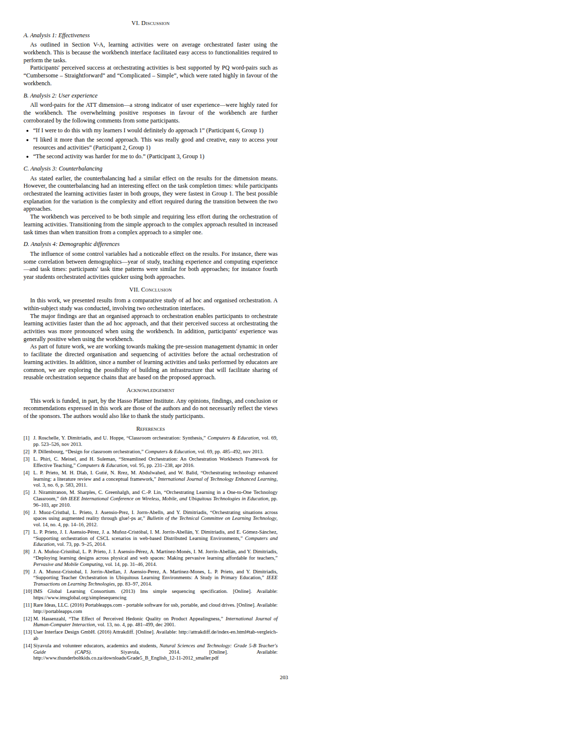VI. Discussion
A. Analysis 1: Effectiveness
As outlined in Section V-A, learning activities were on average orchestrated faster using the workbench. This is because the workbench interface facilitated easy access to functionalities required to perform the tasks.
Participants' perceived success at orchestrating activities is best supported by PQ word-pairs such as “Cumbersome – Straightforward” and “Complicated – Simple”, which were rated highly in favour of the workbench.
B. Analysis 2: User experience
All word-pairs for the ATT dimension—a strong indicator of user experience—were highly rated for the workbench. The overwhelming positive responses in favour of the workbench are further corroborated by the following comments from some participants.
“If I were to do this with my learners I would definitely do approach 1” (Participant 6, Group 1)
“I liked it more than the second approach. This was really good and creative, easy to access your resources and activities” (Participant 2, Group 1)
“The second activity was harder for me to do.” (Participant 3, Group 1)
C. Analysis 3: Counterbalancing
As stated earlier, the counterbalancing had a similar effect on the results for the dimension means. However, the counterbalancing had an interesting effect on the task completion times: while participants orchestrated the learning activities faster in both groups, they were fastest in Group 1. The best possible explanation for the variation is the complexity and effort required during the transition between the two approaches.
The workbench was perceived to be both simple and requiring less effort during the orchestration of learning activities. Transitioning from the simple approach to the complex approach resulted in increased task times than when transition from a complex approach to a simpler one.
D. Analysis 4: Demographic differences
The influence of some control variables had a noticeable effect on the results. For instance, there was some correlation between demographics—year of study, teaching experience and computing experience—and task times: participants' task time patterns were similar for both approaches; for instance fourth year students orchestrated activities quicker using both approaches.
VII. Conclusion
In this work, we presented results from a comparative study of ad hoc and organised orchestration. A within-subject study was conducted, involving two orchestration interfaces.
The major findings are that an organised approach to orchestration enables participants to orchestrate learning activities faster than the ad hoc approach, and that their perceived success at orchestrating the activities was more pronounced when using the workbench. In addition, participants' experience was generally positive when using the workbench.
As part of future work, we are working towards making the pre-session management dynamic in order to facilitate the directed organisation and sequencing of activities before the actual orchestration of learning activities. In addition, since a number of learning activities and tasks performed by educators are common, we are exploring the possibility of building an infrastructure that will facilitate sharing of reusable orchestration sequence chains that are based on the proposed approach.
Acknowledgement
This work is funded, in part, by the Hasso Plattner Institute. Any opinions, findings, and conclusion or recommendations expressed in this work are those of the authors and do not necessarily reflect the views of the sponsors. The authors would also like to thank the study participants.
References
[1] J. Roschelle, Y. Dimitriadis, and U. Hoppe, “Classroom orchestration: Synthesis,” Computers & Education, vol. 69, pp. 523–526, nov 2013.
[2] P. Dillenbourg, “Design for classroom orchestration,” Computers & Education, vol. 69, pp. 485–492, nov 2013.
[3] L. Phiri, C. Meinel, and H. Suleman, “Streamlined Orchestration: An Orchestration Workbench Framework for Effective Teaching,” Computers & Education, vol. 95, pp. 231–238, apr 2016.
[4] L. P. Prieto, M. H. Dlab, I. Gutié, N. Rrez, M. Abdulwahed, and W. Balid, “Orchestrating technology enhanced learning: a literature review and a conceptual framework,” International Journal of Technology Enhanced Learning, vol. 3, no. 6, p. 583, 2011.
[5] J. Niramitranon, M. Sharples, C. Greenhalgh, and C.-P. Lin, “Orchestrating Learning in a One-to-One Technology Classroom,” 6th IEEE International Conference on Wireless, Mobile, and Ubiquitous Technologies in Education, pp. 96–103, apr 2010.
[6] J. Muoz-Cristbal, L. Prieto, J. Asensio-Prez, I. Jorrn-Abelln, and Y. Dimitriadis, “Orchestrating situations across spaces using augmented reality through glue!-ps ar,” Bulletin of the Technical Committee on Learning Technology, vol. 14, no. 4, pp. 14–16, 2012.
[7] L. P. Prieto, J. I. Asensio-Pérez, J. a. Muñoz-Cristóbal, I. M. Jorrín-Abellán, Y. Dimitriadis, and E. Gómez-Sánchez, “Supporting orchestration of CSCL scenarios in web-based Distributed Learning Environments,” Computers and Education, vol. 73, pp. 9–25, 2014.
[8] J. A. Muñoz-Cristóbal, L. P. Prieto, J. I. Asensio-Pérez, A. Martínez-Monés, I. M. Jorrín-Abellán, and Y. Dimitriadis, “Deploying learning designs across physical and web spaces: Making pervasive learning affordable for teachers,” Pervasive and Mobile Computing, vol. 14, pp. 31–46, 2014.
[9] J. A. Munoz-Cristobal, I. Jorrin-Abellan, J. Asensio-Perez, A. Martinez-Mones, L. P. Prieto, and Y. Dimitriadis, “Supporting Teacher Orchestration in Ubiquitous Learning Environments: A Study in Primary Education,” IEEE Transactions on Learning Technologies, pp. 83–97, 2014.
[10] IMS Global Learning Consortium. (2013) Ims simple sequencing specification. [Online]. Available: https://www.imsglobal.org/simplesequencing
[11] Rare Ideas, LLC. (2016) Portableapps.com - portable software for usb, portable, and cloud drives. [Online]. Available: http://portableapps.com
[12] M. Hassenzahl, “The Effect of Perceived Hedonic Quality on Product Appealingness,” International Journal of Human-Computer Interaction, vol. 13, no. 4, pp. 481–499, dec 2001.
[13] User Interface Design GmbH. (2016) Attrakdiff. [Online]. Available: http://attrakdiff.de/index-en.html#tab-vergleich-ab
[14] Siyavula and volunteer educators, academics and students, Natural Sciences and Technology: Grade 5-B Teacher's Guide (CAPS). Siyavula, 2014. [Online]. Available: http://www.thunderboltkids.co.za/downloads/Grade5_B_English_12-11-2012_smaller.pdf
203